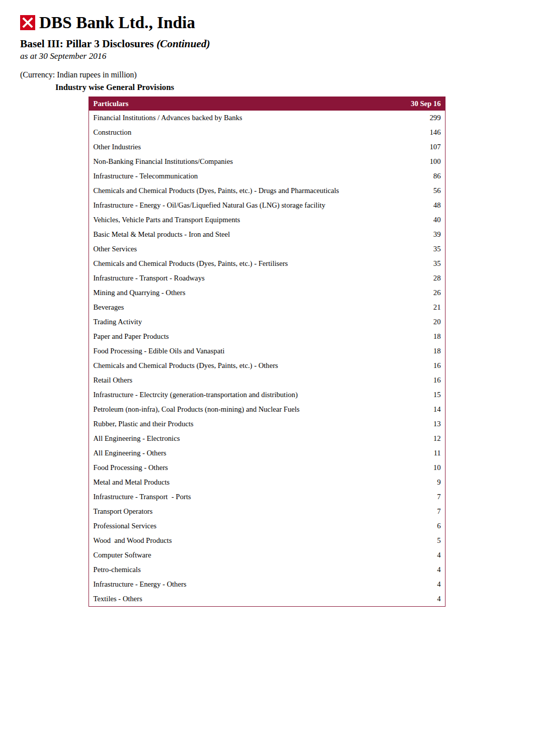DBS Bank Ltd., India
Basel III: Pillar 3 Disclosures (Continued)
as at 30 September 2016
(Currency: Indian rupees in million)
Industry wise General Provisions
| Particulars | 30 Sep 16 |
| --- | --- |
| Financial Institutions / Advances backed by Banks | 299 |
| Construction | 146 |
| Other Industries | 107 |
| Non-Banking Financial Institutions/Companies | 100 |
| Infrastructure - Telecommunication | 86 |
| Chemicals and Chemical Products (Dyes, Paints, etc.) - Drugs and Pharmaceuticals | 56 |
| Infrastructure - Energy - Oil/Gas/Liquefied Natural Gas (LNG) storage facility | 48 |
| Vehicles, Vehicle Parts and Transport Equipments | 40 |
| Basic Metal & Metal products - Iron and Steel | 39 |
| Other Services | 35 |
| Chemicals and Chemical Products (Dyes, Paints, etc.) - Fertilisers | 35 |
| Infrastructure - Transport - Roadways | 28 |
| Mining and Quarrying - Others | 26 |
| Beverages | 21 |
| Trading Activity | 20 |
| Paper and Paper Products | 18 |
| Food Processing - Edible Oils and Vanaspati | 18 |
| Chemicals and Chemical Products (Dyes, Paints, etc.) - Others | 16 |
| Retail Others | 16 |
| Infrastructure - Electrcity (generation-transportation and distribution) | 15 |
| Petroleum (non-infra), Coal Products (non-mining) and Nuclear Fuels | 14 |
| Rubber, Plastic and their Products | 13 |
| All Engineering - Electronics | 12 |
| All Engineering - Others | 11 |
| Food Processing - Others | 10 |
| Metal and Metal Products | 9 |
| Infrastructure - Transport - Ports | 7 |
| Transport Operators | 7 |
| Professional Services | 6 |
| Wood and Wood Products | 5 |
| Computer Software | 4 |
| Petro-chemicals | 4 |
| Infrastructure - Energy - Others | 4 |
| Textiles - Others | 4 |